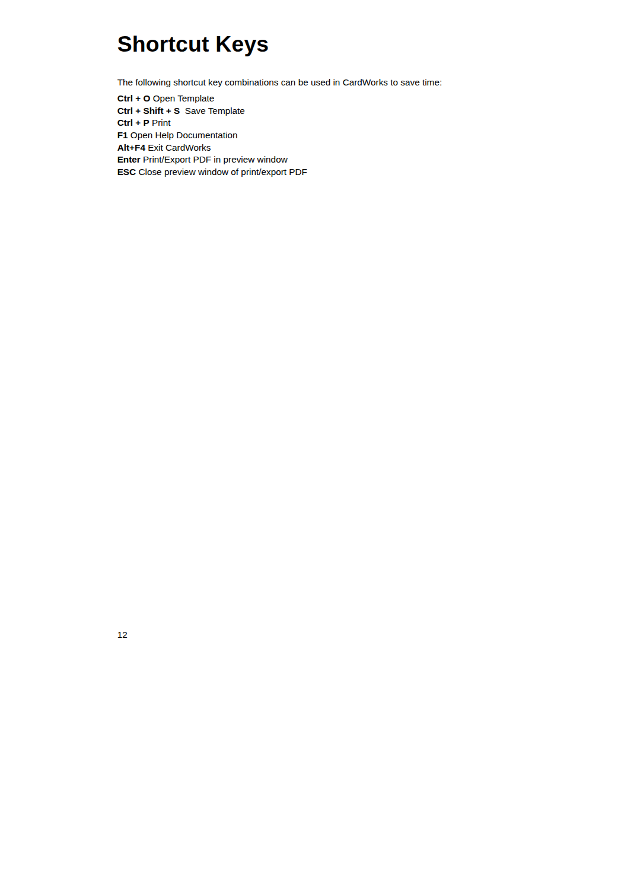Shortcut Keys
The following shortcut key combinations can be used in CardWorks to save time:
Ctrl + O Open Template
Ctrl + Shift + S Save Template
Ctrl + P Print
F1 Open Help Documentation
Alt+F4 Exit CardWorks
Enter Print/Export PDF in preview window
ESC Close preview window of print/export PDF
12